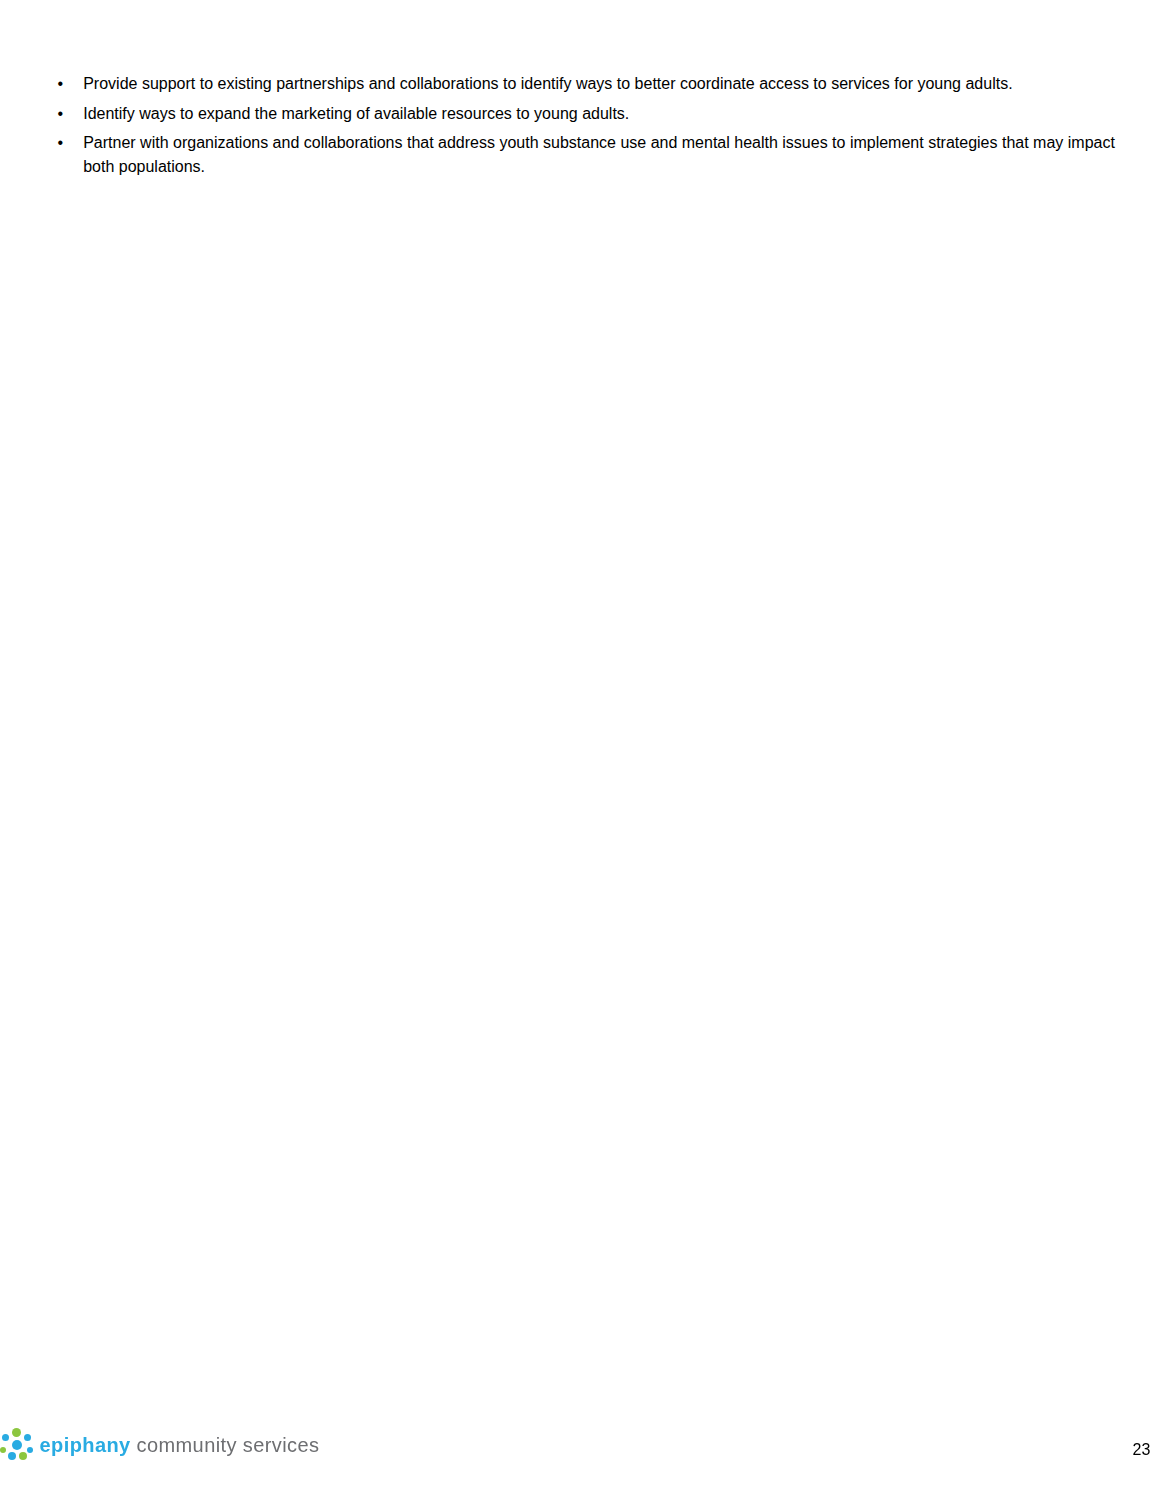Provide support to existing partnerships and collaborations to identify ways to better coordinate access to services for young adults.
Identify ways to expand the marketing of available resources to young adults.
Partner with organizations and collaborations that address youth substance use and mental health issues to implement strategies that may impact both populations.
epiphany community services
23